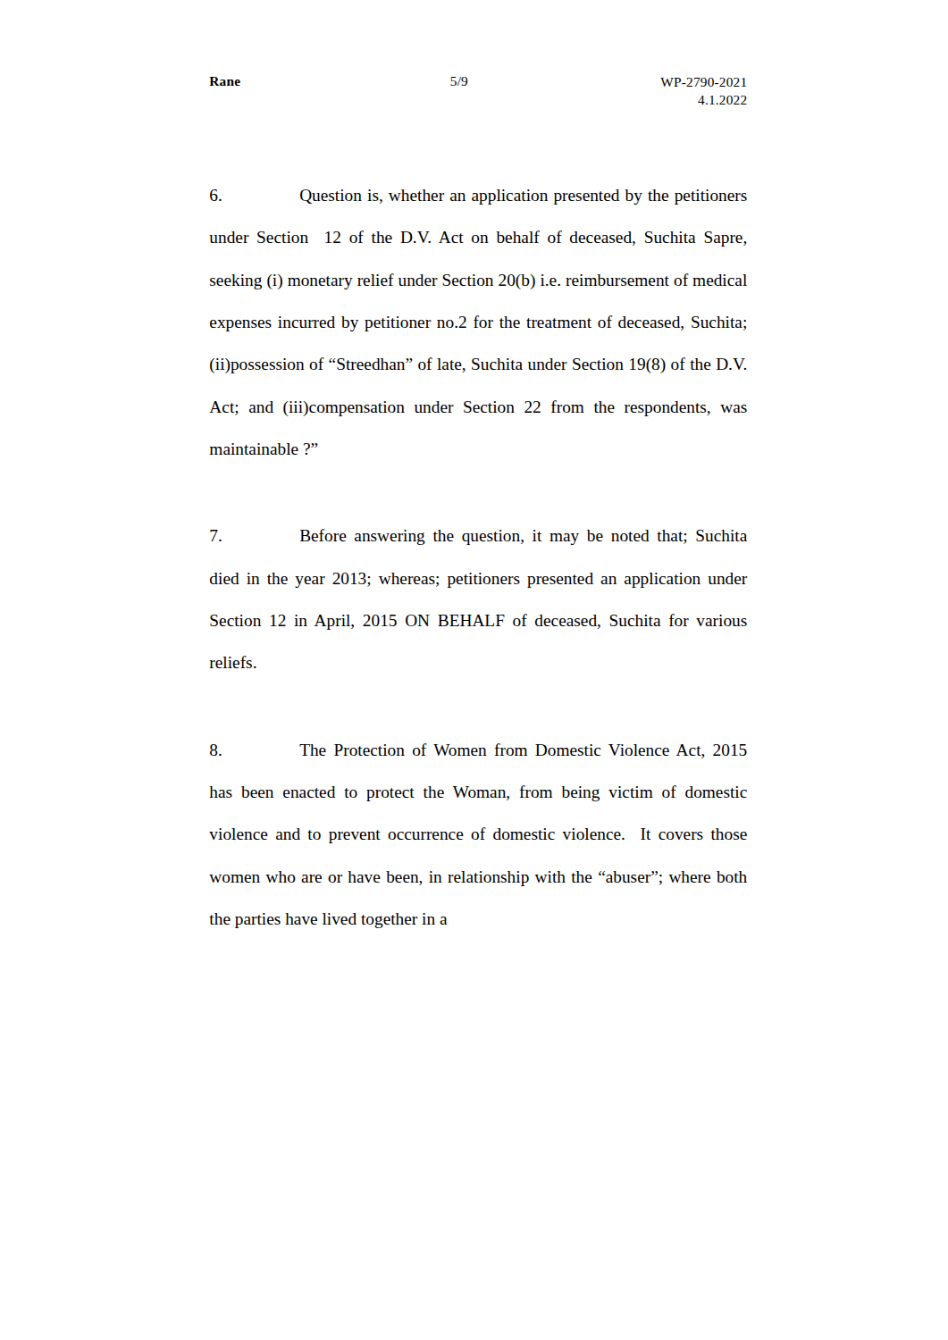Rane
5/9
WP-2790-2021
4.1.2022
6. Question is, whether an application presented by the petitioners under Section 12 of the D.V. Act on behalf of deceased, Suchita Sapre, seeking (i) monetary relief under Section 20(b) i.e. reimbursement of medical expenses incurred by petitioner no.2 for the treatment of deceased, Suchita; (ii)possession of “Streedhan” of late, Suchita under Section 19(8) of the D.V. Act; and (iii)compensation under Section 22 from the respondents, was maintainable ?”
7. Before answering the question, it may be noted that; Suchita died in the year 2013; whereas; petitioners presented an application under Section 12 in April, 2015 ON BEHALF of deceased, Suchita for various reliefs.
8. The Protection of Women from Domestic Violence Act, 2015 has been enacted to protect the Woman, from being victim of domestic violence and to prevent occurrence of domestic violence. It covers those women who are or have been, in relationship with the “abuser”; where both the parties have lived together in a